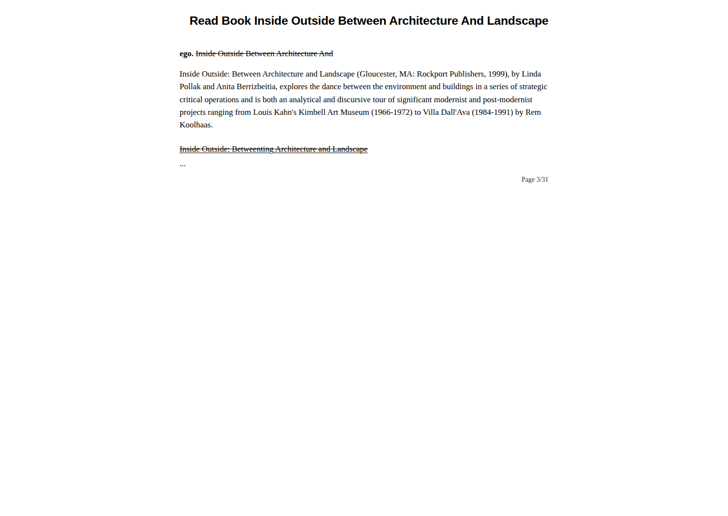Read Book Inside Outside Between Architecture And Landscape
ego. Inside Outside Between Architecture And
Inside Outside: Between Architecture and Landscape (Gloucester, MA: Rockport Publishers, 1999), by Linda Pollak and Anita Berrizbeitia, explores the dance between the environment and buildings in a series of strategic critical operations and is both an analytical and discursive tour of significant modernist and post-modernist projects ranging from Louis Kahn's Kimbell Art Museum (1966-1972) to Villa Dall'Ava (1984-1991) by Rem Koolhaas.
Inside Outside: Betweenting Architecture and Landscape
...
Page 3/31